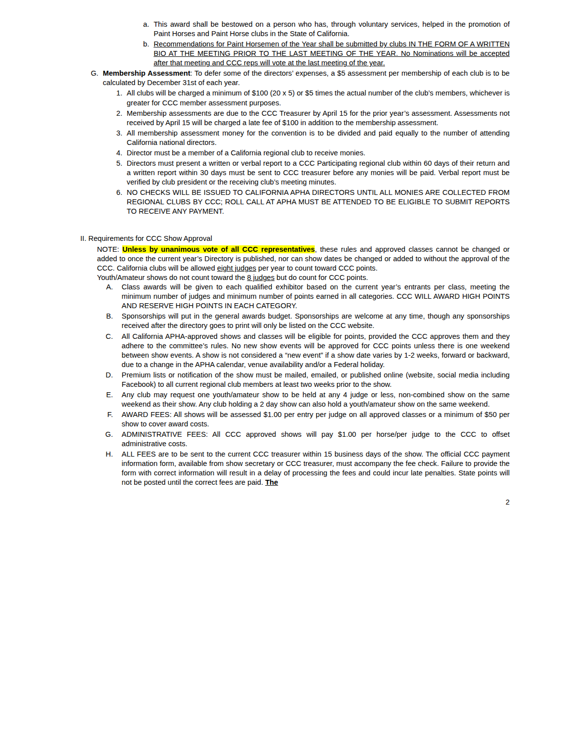a.
This award shall be bestowed on a person who has, through voluntary services, helped in the promotion of Paint Horses and Paint Horse clubs in the State of California.
b.
Recommendations for Paint Horsemen of the Year shall be submitted by clubs IN THE FORM OF A WRITTEN BIO AT THE MEETING PRIOR TO THE LAST MEETING OF THE YEAR. No Nominations will be accepted after that meeting and CCC reps will vote at the last meeting of the year.
G.
Membership Assessment: To defer some of the directors’ expenses, a $5 assessment per membership of each club is to be calculated by December 31st of each year.
1.
All clubs will be charged a minimum of $100 (20 x 5) or $5 times the actual number of the club’s members, whichever is greater for CCC member assessment purposes.
2.
Membership assessments are due to the CCC Treasurer by April 15 for the prior year’s assessment. Assessments not received by April 15 will be charged a late fee of $100 in addition to the membership assessment.
3.
All membership assessment money for the convention is to be divided and paid equally to the number of attending California national directors.
4.
Director must be a member of a California regional club to receive monies.
5.
Directors must present a written or verbal report to a CCC Participating regional club within 60 days of their return and a written report within 30 days must be sent to CCC treasurer before any monies will be paid. Verbal report must be verified by club president or the receiving club’s meeting minutes.
6.
NO CHECKS WILL BE ISSUED TO CALIFORNIA APHA DIRECTORS UNTIL ALL MONIES ARE COLLECTED FROM REGIONAL CLUBS BY CCC; ROLL CALL AT APHA MUST BE ATTENDED TO BE ELIGIBLE TO SUBMIT REPORTS TO RECEIVE ANY PAYMENT.
II. Requirements for CCC Show Approval
NOTE: Unless by unanimous vote of all CCC representatives, these rules and approved classes cannot be changed or added to once the current year’s Directory is published, nor can show dates be changed or added to without the approval of the CCC. California clubs will be allowed eight judges per year to count toward CCC points.
Youth/Amateur shows do not count toward the 8 judges but do count for CCC points.
A.
Class awards will be given to each qualified exhibitor based on the current year’s entrants per class, meeting the minimum number of judges and minimum number of points earned in all categories. CCC WILL AWARD HIGH POINTS AND RESERVE HIGH POINTS IN EACH CATEGORY.
B.
Sponsorships will put in the general awards budget. Sponsorships are welcome at any time, though any sponsorships received after the directory goes to print will only be listed on the CCC website.
C.
All California APHA-approved shows and classes will be eligible for points, provided the CCC approves them and they adhere to the committee’s rules. No new show events will be approved for CCC points unless there is one weekend between show events. A show is not considered a “new event” if a show date varies by 1-2 weeks, forward or backward, due to a change in the APHA calendar, venue availability and/or a Federal holiday.
D.
Premium lists or notification of the show must be mailed, emailed, or published online (website, social media including Facebook) to all current regional club members at least two weeks prior to the show.
E.
Any club may request one youth/amateur show to be held at any 4 judge or less, non-combined show on the same weekend as their show. Any club holding a 2 day show can also hold a youth/amateur show on the same weekend.
F.
AWARD FEES: All shows will be assessed $1.00 per entry per judge on all approved classes or a minimum of $50 per show to cover award costs.
G.
ADMINISTRATIVE FEES: All CCC approved shows will pay $1.00 per horse/per judge to the CCC to offset administrative costs.
H.
ALL FEES are to be sent to the current CCC treasurer within 15 business days of the show. The official CCC payment information form, available from show secretary or CCC treasurer, must accompany the fee check. Failure to provide the form with correct information will result in a delay of processing the fees and could incur late penalties. State points will not be posted until the correct fees are paid. The
2